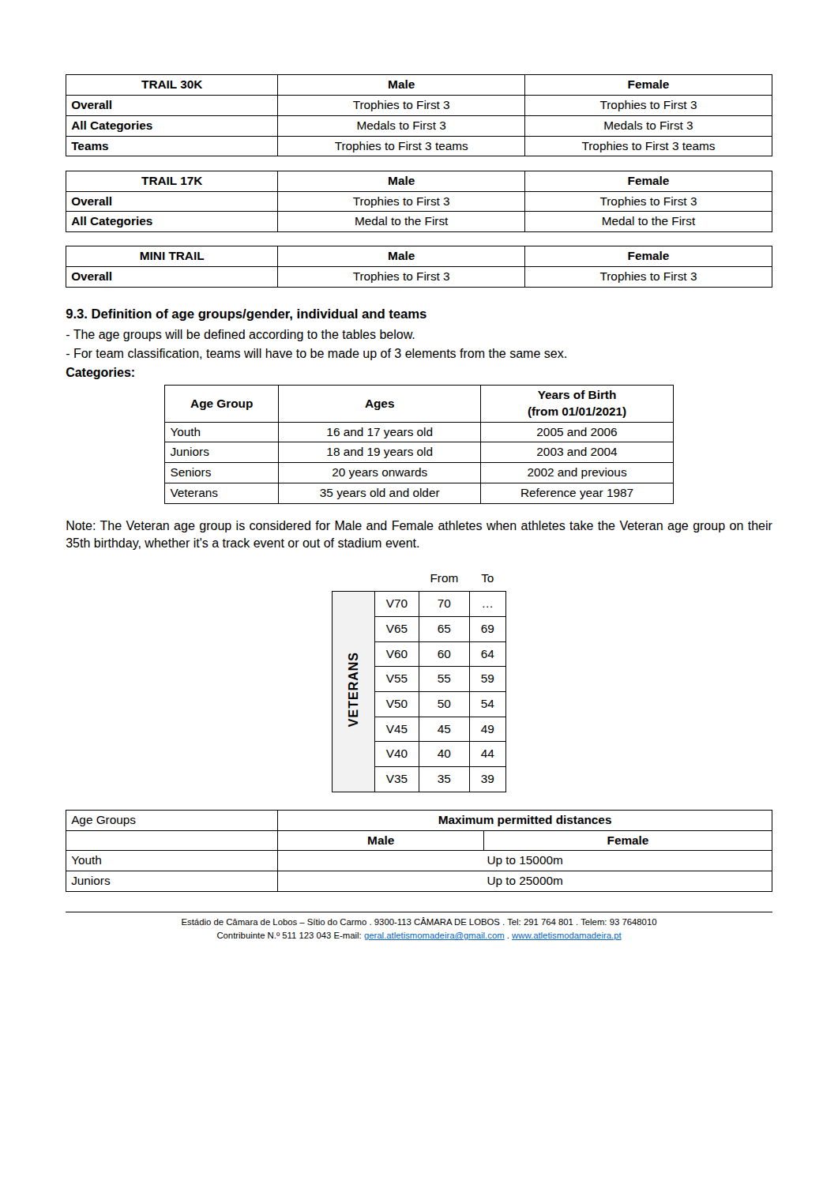| TRAIL 30K | Male | Female |
| --- | --- | --- |
| Overall | Trophies to First 3 | Trophies to First 3 |
| All Categories | Medals to First 3 | Medals to First 3 |
| Teams | Trophies to First 3 teams | Trophies to First 3 teams |
| TRAIL 17K | Male | Female |
| --- | --- | --- |
| Overall | Trophies to First 3 | Trophies to First 3 |
| All Categories | Medal to the First | Medal to the First |
| MINI TRAIL | Male | Female |
| --- | --- | --- |
| Overall | Trophies to First 3 | Trophies to First 3 |
9.3. Definition of age groups/gender, individual and teams
- The age groups will be defined according to the tables below.
- For team classification, teams will have to be made up of 3 elements from the same sex.
Categories:
| Age Group | Ages | Years of Birth (from 01/01/2021) |
| --- | --- | --- |
| Youth | 16 and 17 years old | 2005 and 2006 |
| Juniors | 18 and 19 years old | 2003 and 2004 |
| Seniors | 20 years onwards | 2002 and previous |
| Veterans | 35 years old and older | Reference year 1987 |
Note: The Veteran age group is considered for Male and Female athletes when athletes take the Veteran age group on their 35th birthday, whether it's a track event or out of stadium event.
| | | From | To |
| VETERANS | V70 | 70 | … |
| V65 | 65 | 69 |
| V60 | 60 | 64 |
| V55 | 55 | 59 |
| V50 | 50 | 54 |
| V45 | 45 | 49 |
| V40 | 40 | 44 |
| V35 | 35 | 39 |
| Age Groups | Maximum permitted distances |
| | Male | Female |
| Youth | Up to 15000m |
| Juniors | Up to 25000m |
Estádio de Câmara de Lobos – Sítio do Carmo . 9300-113 CÂMARA DE LOBOS . Tel: 291 764 801 . Telem: 93 7648010
Contribuinte N.º 511 123 043 E-mail: geral.atletismomadeira@gmail.com . www.atletismodamadeira.pt